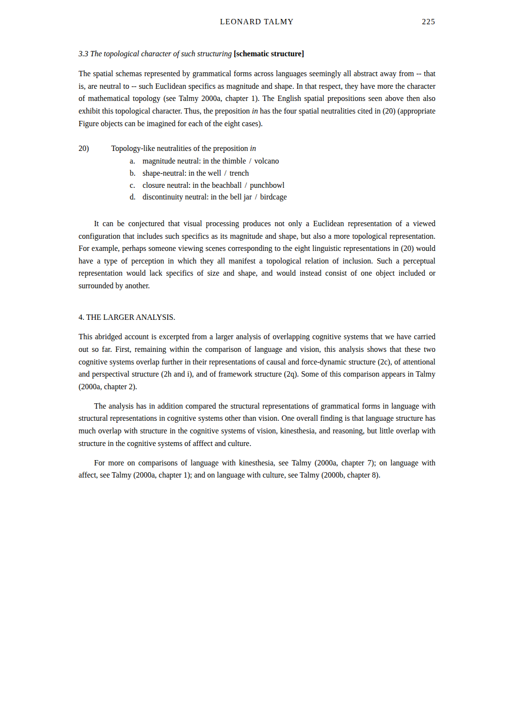Leonard Talmy 225
3.3 The topological character of such structuring [schematic structure]
The spatial schemas represented by grammatical forms across languages seemingly all abstract away from -- that is, are neutral to -- such Euclidean specifics as magnitude and shape. In that respect, they have more the character of mathematical topology (see Talmy 2000a, chapter 1). The English spatial prepositions seen above then also exhibit this topological character. Thus, the preposition in has the four spatial neutralities cited in (20) (appropriate Figure objects can be imagined for each of the eight cases).
20) Topology-like neutralities of the preposition in
a. magnitude neutral: in the thimble / volcano
b. shape-neutral: in the well / trench
c. closure neutral: in the beachball / punchbowl
d. discontinuity neutral: in the bell jar / birdcage
It can be conjectured that visual processing produces not only a Euclidean representation of a viewed configuration that includes such specifics as its magnitude and shape, but also a more topological representation. For example, perhaps someone viewing scenes corresponding to the eight linguistic representations in (20) would have a type of perception in which they all manifest a topological relation of inclusion. Such a perceptual representation would lack specifics of size and shape, and would instead consist of one object included or surrounded by another.
4. The larger analysis.
This abridged account is excerpted from a larger analysis of overlapping cognitive systems that we have carried out so far. First, remaining within the comparison of language and vision, this analysis shows that these two cognitive systems overlap further in their representations of causal and force-dynamic structure (2c), of attentional and perspectival structure (2h and i), and of framework structure (2q). Some of this comparison appears in Talmy (2000a, chapter 2).
The analysis has in addition compared the structural representations of grammatical forms in language with structural representations in cognitive systems other than vision. One overall finding is that language structure has much overlap with structure in the cognitive systems of vision, kinesthesia, and reasoning, but little overlap with structure in the cognitive systems of afffect and culture.
For more on comparisons of language with kinesthesia, see Talmy (2000a, chapter 7); on language with affect, see Talmy (2000a, chapter 1); and on language with culture, see Talmy (2000b, chapter 8).